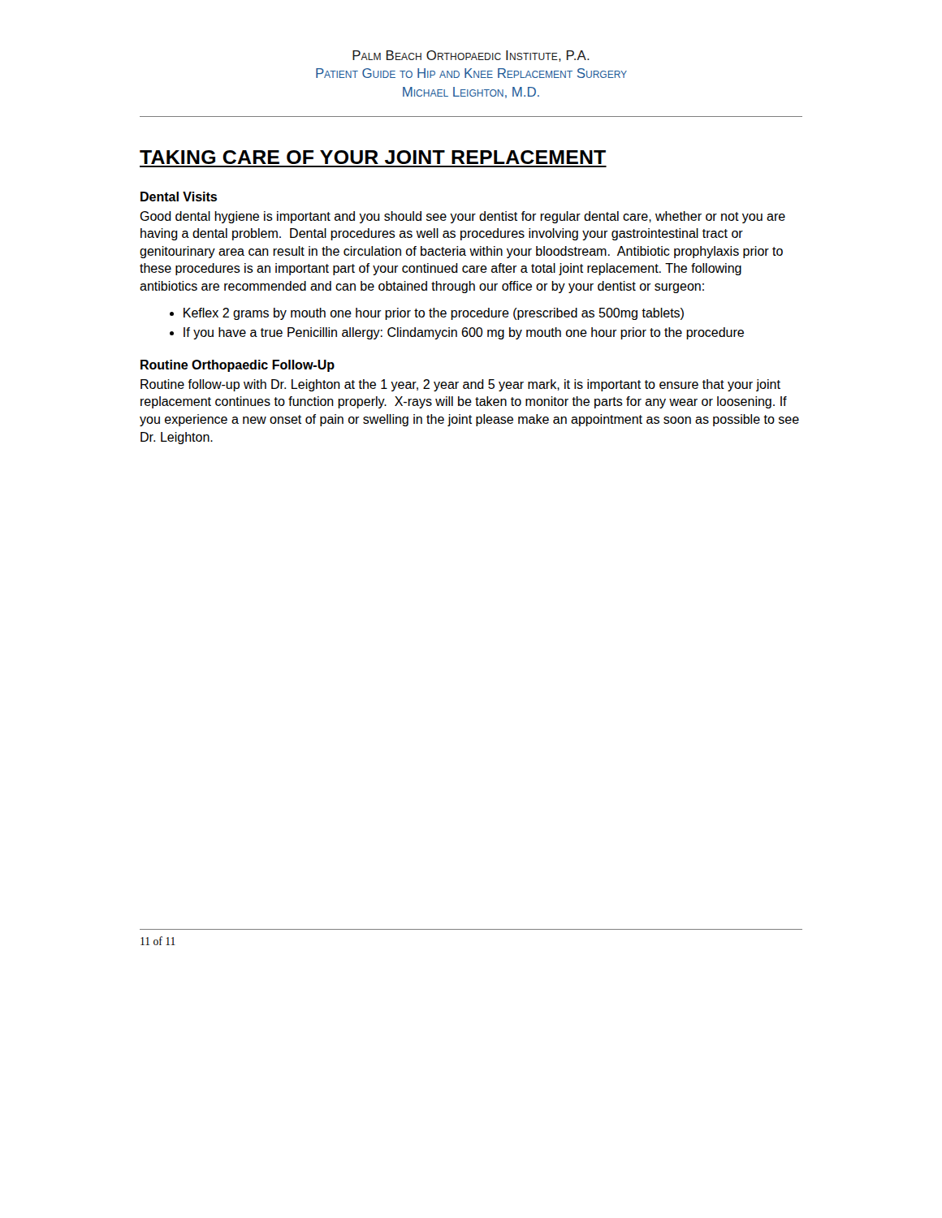Palm Beach Orthopaedic Institute, P.A.
Patient Guide to Hip and Knee Replacement Surgery
Michael Leighton, M.D.
TAKING CARE OF YOUR JOINT REPLACEMENT
Dental Visits
Good dental hygiene is important and you should see your dentist for regular dental care, whether or not you are having a dental problem. Dental procedures as well as procedures involving your gastrointestinal tract or genitourinary area can result in the circulation of bacteria within your bloodstream. Antibiotic prophylaxis prior to these procedures is an important part of your continued care after a total joint replacement. The following antibiotics are recommended and can be obtained through our office or by your dentist or surgeon:
Keflex 2 grams by mouth one hour prior to the procedure (prescribed as 500mg tablets)
If you have a true Penicillin allergy: Clindamycin 600 mg by mouth one hour prior to the procedure
Routine Orthopaedic Follow-Up
Routine follow-up with Dr. Leighton at the 1 year, 2 year and 5 year mark, it is important to ensure that your joint replacement continues to function properly. X-rays will be taken to monitor the parts for any wear or loosening. If you experience a new onset of pain or swelling in the joint please make an appointment as soon as possible to see Dr. Leighton.
11 of 11